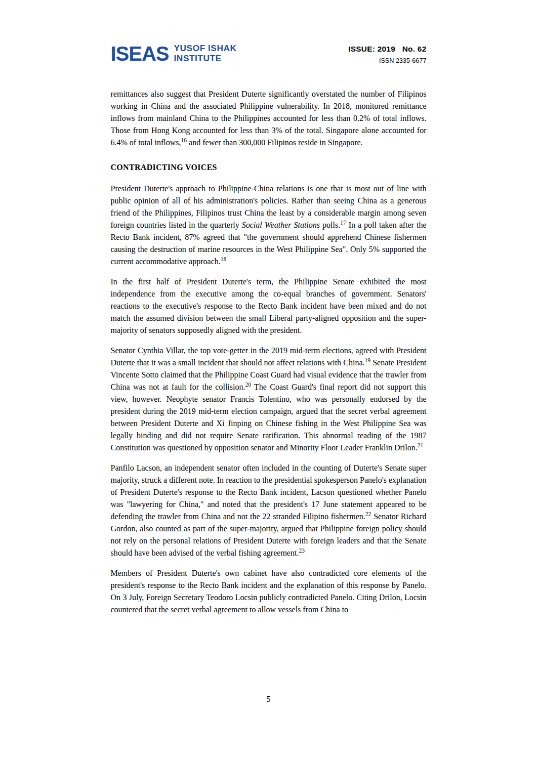ISEAS YUSOF ISHAKINSTITUTE
ISSUE: 2019 No. 62
ISSN 2335-6677
remittances also suggest that President Duterte significantly overstated the number of Filipinos working in China and the associated Philippine vulnerability. In 2018, monitored remittance inflows from mainland China to the Philippines accounted for less than 0.2% of total inflows. Those from Hong Kong accounted for less than 3% of the total. Singapore alone accounted for 6.4% of total inflows,16 and fewer than 300,000 Filipinos reside in Singapore.
CONTRADICTING VOICES
President Duterte's approach to Philippine-China relations is one that is most out of line with public opinion of all of his administration's policies. Rather than seeing China as a generous friend of the Philippines, Filipinos trust China the least by a considerable margin among seven foreign countries listed in the quarterly Social Weather Stations polls.17 In a poll taken after the Recto Bank incident, 87% agreed that "the government should apprehend Chinese fishermen causing the destruction of marine resources in the West Philippine Sea". Only 5% supported the current accommodative approach.18
In the first half of President Duterte's term, the Philippine Senate exhibited the most independence from the executive among the co-equal branches of government. Senators' reactions to the executive's response to the Recto Bank incident have been mixed and do not match the assumed division between the small Liberal party-aligned opposition and the super-majority of senators supposedly aligned with the president.
Senator Cynthia Villar, the top vote-getter in the 2019 mid-term elections, agreed with President Duterte that it was a small incident that should not affect relations with China.19 Senate President Vincente Sotto claimed that the Philippine Coast Guard had visual evidence that the trawler from China was not at fault for the collision.20 The Coast Guard's final report did not support this view, however. Neophyte senator Francis Tolentino, who was personally endorsed by the president during the 2019 mid-term election campaign, argued that the secret verbal agreement between President Duterte and Xi Jinping on Chinese fishing in the West Philippine Sea was legally binding and did not require Senate ratification. This abnormal reading of the 1987 Constitution was questioned by opposition senator and Minority Floor Leader Franklin Drilon.21
Panfilo Lacson, an independent senator often included in the counting of Duterte's Senate super majority, struck a different note. In reaction to the presidential spokesperson Panelo's explanation of President Duterte's response to the Recto Bank incident, Lacson questioned whether Panelo was "lawyering for China," and noted that the president's 17 June statement appeared to be defending the trawler from China and not the 22 stranded Filipino fishermen.22 Senator Richard Gordon, also counted as part of the super-majority, argued that Philippine foreign policy should not rely on the personal relations of President Duterte with foreign leaders and that the Senate should have been advised of the verbal fishing agreement.23
Members of President Duterte's own cabinet have also contradicted core elements of the president's response to the Recto Bank incident and the explanation of this response by Panelo. On 3 July, Foreign Secretary Teodoro Locsin publicly contradicted Panelo. Citing Drilon, Locsin countered that the secret verbal agreement to allow vessels from China to
5